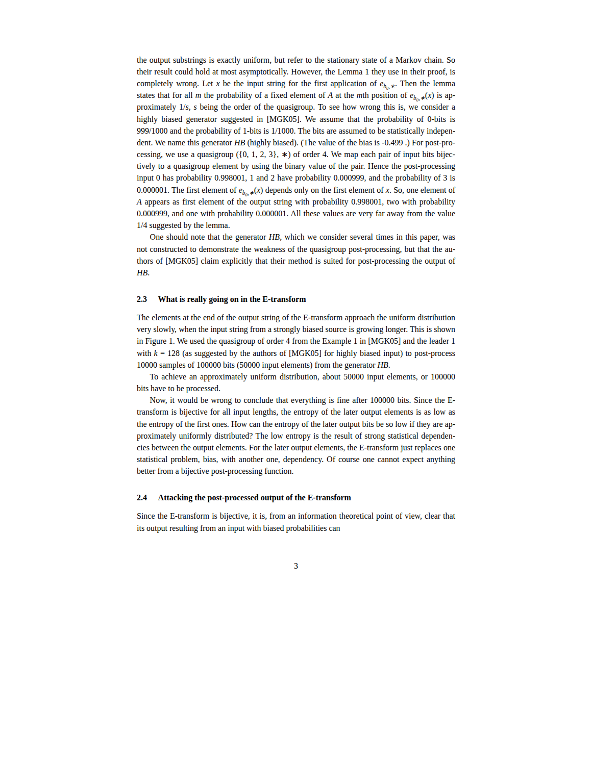the output substrings is exactly uniform, but refer to the stationary state of a Markov chain. So their result could hold at most asymptotically. However, the Lemma 1 they use in their proof, is completely wrong. Let x be the input string for the first application of eb0,∗. Then the lemma states that for all m the probability of a fixed element of A at the mth position of eb0,∗(x) is approximately 1/s, s being the order of the quasigroup. To see how wrong this is, we consider a highly biased generator suggested in [MGK05]. We assume that the probability of 0-bits is 999/1000 and the probability of 1-bits is 1/1000. The bits are assumed to be statistically independent. We name this generator HB (highly biased). (The value of the bias is -0.499 .) For post-processing, we use a quasigroup ({0, 1, 2, 3}, ∗) of order 4. We map each pair of input bits bijectively to a quasigroup element by using the binary value of the pair. Hence the post-processing input 0 has probability 0.998001, 1 and 2 have probability 0.000999, and the probability of 3 is 0.000001. The first element of eb0,∗(x) depends only on the first element of x. So, one element of A appears as first element of the output string with probability 0.998001, two with probability 0.000999, and one with probability 0.000001. All these values are very far away from the value 1/4 suggested by the lemma.
One should note that the generator HB, which we consider several times in this paper, was not constructed to demonstrate the weakness of the quasigroup post-processing, but that the authors of [MGK05] claim explicitly that their method is suited for post-processing the output of HB.
2.3 What is really going on in the E-transform
The elements at the end of the output string of the E-transform approach the uniform distribution very slowly, when the input string from a strongly biased source is growing longer. This is shown in Figure 1. We used the quasigroup of order 4 from the Example 1 in [MGK05] and the leader 1 with k = 128 (as suggested by the authors of [MGK05] for highly biased input) to post-process 10000 samples of 100000 bits (50000 input elements) from the generator HB.
To achieve an approximately uniform distribution, about 50000 input elements, or 100000 bits have to be processed.
Now, it would be wrong to conclude that everything is fine after 100000 bits. Since the E-transform is bijective for all input lengths, the entropy of the later output elements is as low as the entropy of the first ones. How can the entropy of the later output bits be so low if they are approximately uniformly distributed? The low entropy is the result of strong statistical dependencies between the output elements. For the later output elements, the E-transform just replaces one statistical problem, bias, with another one, dependency. Of course one cannot expect anything better from a bijective post-processing function.
2.4 Attacking the post-processed output of the E-transform
Since the E-transform is bijective, it is, from an information theoretical point of view, clear that its output resulting from an input with biased probabilities can
3